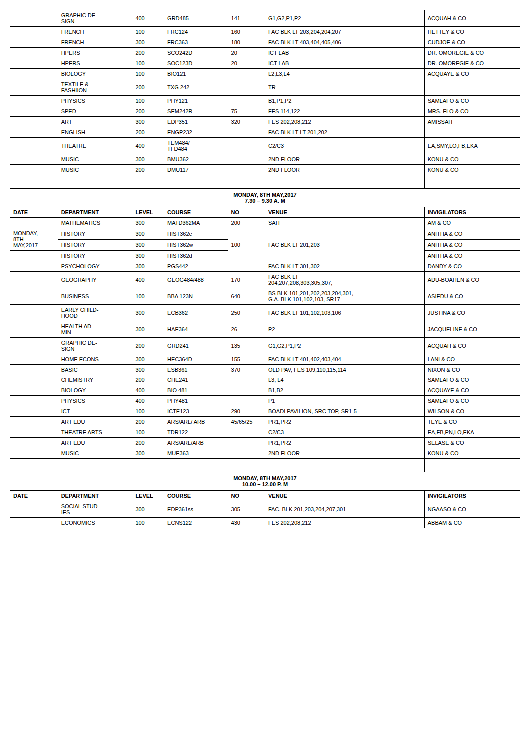| | GRAPHIC DE- SIGN | 400 | GRD485 | 141 | G1,G2,P1,P2 | ACQUAH & CO |
| | FRENCH | 100 | FRC124 | 160 | FAC BLK LT 203,204,204,207 | HETTEY & CO |
| | FRENCH | 300 | FRC363 | 180 | FAC BLK LT 403,404,405,406 | CUDJOE & CO |
| | HPERS | 200 | SCO242D | 20 | ICT LAB | DR. OMOREGIE & CO |
| | HPERS | 100 | SOC123D | 20 | ICT LAB | DR. OMOREGIE & CO |
| | BIOLOGY | 100 | BIO121 | | L2,L3,L4 | ACQUAYE & CO |
| | TEXTILE & FASHIION | 200 | TXG 242 | | TR | |
| | PHYSICS | 100 | PHY121 | | B1,P1,P2 | SAMLAFO & CO |
| | SPED | 200 | SEM242R | 75 | FES 114,122 | MRS. FLO & CO |
| | ART | 300 | EDP351 | 320 | FES 202,208,212 | AMISSAH |
| | ENGLISH | 200 | ENGP232 | | FAC BLK LT LT 201,202 | |
| | THEATRE | 400 | TEM484/ TFD484 | | C2/C3 | EA,SMY,LO,FB,EKA |
| | MUSIC | 300 | BMU362 | | 2ND FLOOR | KONU & CO |
| | MUSIC | 200 | DMU117 | | 2ND FLOOR | KONU & CO |
| MONDAY, 8TH MAY,2017 7.30 – 9.30 A. M |
| DATE | DEPARTMENT | LEVEL | COURSE | NO | VENUE | INVIGILATORS |
| | MATHEMATICS | 300 | MATD362MA | 200 | SAH | AM & CO |
| MONDAY, 8TH MAY,2017 | HISTORY | 300 | HIST362e | 100 | FAC BLK LT 201,203 | ANITHA & CO |
| HISTORY | 300 | HIST362w | ANITHA & CO |
| | HISTORY | 300 | HIST362d | ANITHA & CO |
| | PSYCHOLOGY | 300 | PGS442 | | FAC BLK LT 301,302 | DANDY & CO |
| | GEOGRAPHY | 400 | GEOG484/488 | 170 | FAC BLK LT 204,207,208,303,305,307, | ADU-BOAHEN & CO |
| | BUSINESS | 100 | BBA 123N | 640 | BS BLK 101,201,202,203,204,301, G.A. BLK 101,102,103, SR17 | ASIEDU & CO |
| | EARLY CHILD- HOOD | 300 | ECB362 | 250 | FAC BLK LT 101,102,103,106 | JUSTINA & CO |
| | HEALTH AD- MIN | 300 | HAE364 | 26 | P2 | JACQUELINE & CO |
| | GRAPHIC DE- SIGN | 200 | GRD241 | 135 | G1,G2,P1,P2 | ACQUAH & CO |
| | HOME ECONS | 300 | HEC364D | 155 | FAC BLK LT 401,402,403,404 | LANI & CO |
| | BASIC | 300 | ESB361 | 370 | OLD PAV, FES 109,110,115,114 | NIXON & CO |
| | CHEMISTRY | 200 | CHE241 | | L3, L4 | SAMLAFO & CO |
| | BIOLOGY | 400 | BIO 481 | | B1,B2 | ACQUAYE & CO |
| | PHYSICS | 400 | PHY481 | | P1 | SAMLAFO & CO |
| | ICT | 100 | ICTE123 | 290 | BOADI PAVILION, SRC TOP, SR1-5 | WILSON & CO |
| | ART EDU | 200 | ARS/ARL/ ARB | 45/65/25 | PR1,PR2 | TEYE & CO |
| | THEATRE ARTS | 100 | TDR122 | | C2/C3 | EA,FB,PN,LO,EKA |
| | ART EDU | 200 | ARS/ARL/ARB | | PR1,PR2 | SELASE & CO |
| | MUSIC | 300 | MUE363 | | 2ND FLOOR | KONU & CO |
| MONDAY, 8TH MAY,2017 10.00 – 12.00 P. M |
| DATE | DEPARTMENT | LEVEL | COURSE | NO | VENUE | INVIGILATORS |
| | SOCIAL STUD- IES | 300 | EDP361ss | 305 | FAC. BLK 201,203,204,207,301 | NGAASO & CO |
| | ECONOMICS | 100 | ECNS122 | 430 | FES 202,208,212 | ABBAM & CO |